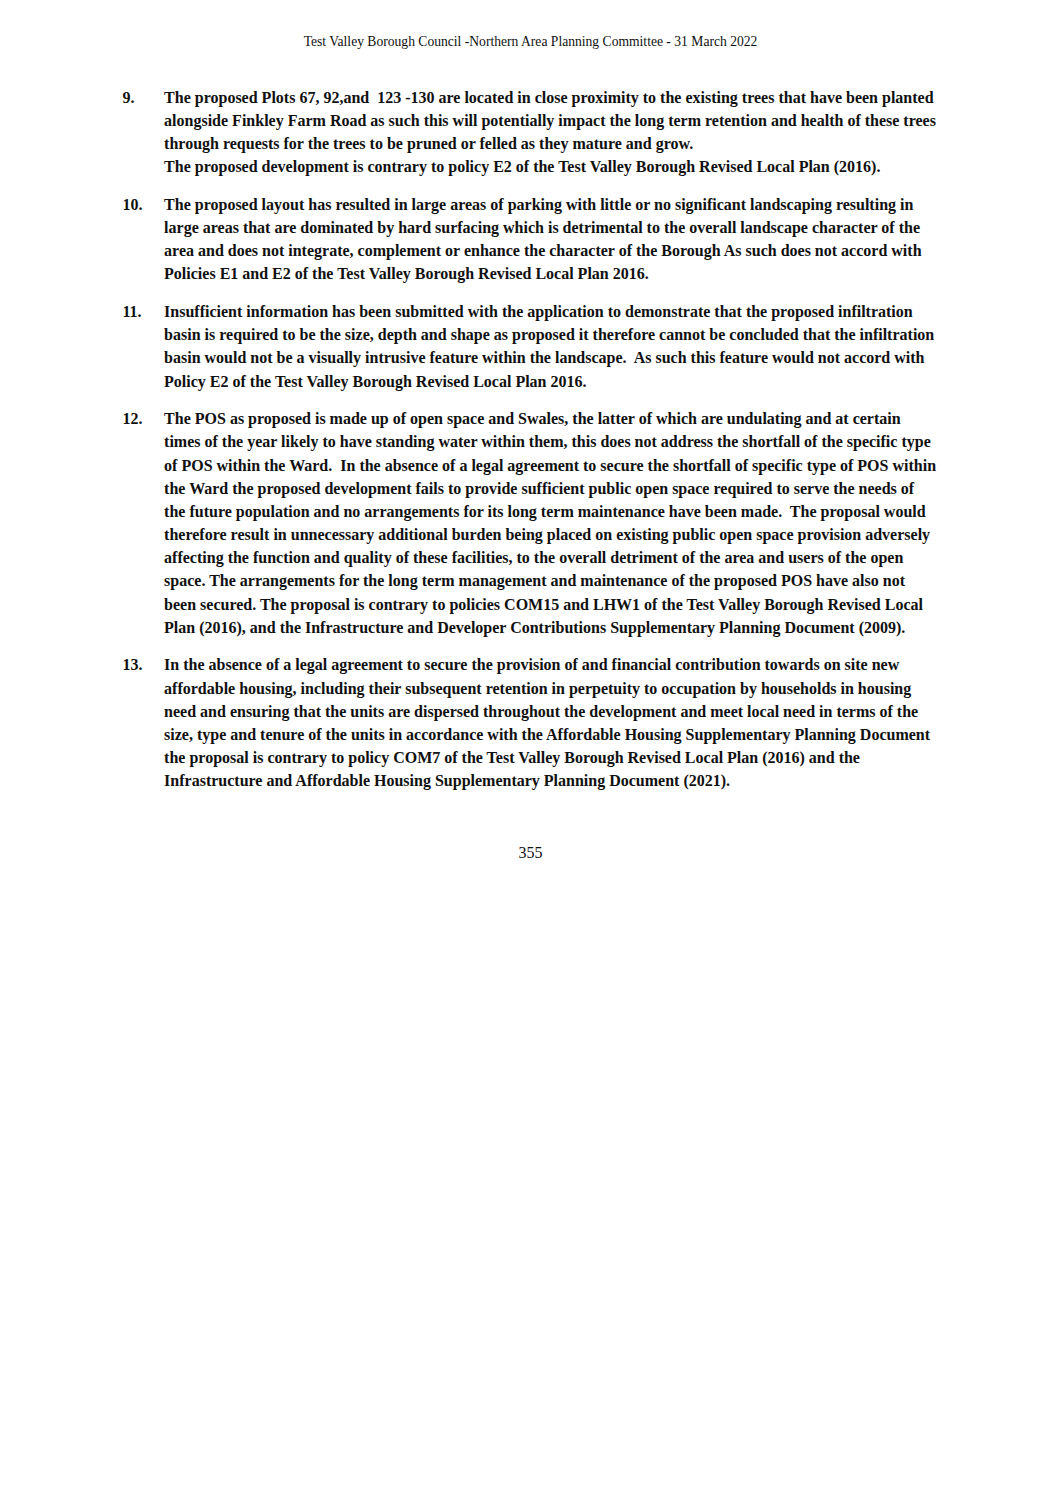Test Valley Borough Council -Northern Area Planning Committee - 31 March 2022
9. The proposed Plots 67, 92,and 123 -130 are located in close proximity to the existing trees that have been planted alongside Finkley Farm Road as such this will potentially impact the long term retention and health of these trees through requests for the trees to be pruned or felled as they mature and grow.
The proposed development is contrary to policy E2 of the Test Valley Borough Revised Local Plan (2016).
10. The proposed layout has resulted in large areas of parking with little or no significant landscaping resulting in large areas that are dominated by hard surfacing which is detrimental to the overall landscape character of the area and does not integrate, complement or enhance the character of the Borough As such does not accord with Policies E1 and E2 of the Test Valley Borough Revised Local Plan 2016.
11. Insufficient information has been submitted with the application to demonstrate that the proposed infiltration basin is required to be the size, depth and shape as proposed it therefore cannot be concluded that the infiltration basin would not be a visually intrusive feature within the landscape. As such this feature would not accord with Policy E2 of the Test Valley Borough Revised Local Plan 2016.
12. The POS as proposed is made up of open space and Swales, the latter of which are undulating and at certain times of the year likely to have standing water within them, this does not address the shortfall of the specific type of POS within the Ward. In the absence of a legal agreement to secure the shortfall of specific type of POS within the Ward the proposed development fails to provide sufficient public open space required to serve the needs of the future population and no arrangements for its long term maintenance have been made. The proposal would therefore result in unnecessary additional burden being placed on existing public open space provision adversely affecting the function and quality of these facilities, to the overall detriment of the area and users of the open space. The arrangements for the long term management and maintenance of the proposed POS have also not been secured. The proposal is contrary to policies COM15 and LHW1 of the Test Valley Borough Revised Local Plan (2016), and the Infrastructure and Developer Contributions Supplementary Planning Document (2009).
13. In the absence of a legal agreement to secure the provision of and financial contribution towards on site new affordable housing, including their subsequent retention in perpetuity to occupation by households in housing need and ensuring that the units are dispersed throughout the development and meet local need in terms of the size, type and tenure of the units in accordance with the Affordable Housing Supplementary Planning Document the proposal is contrary to policy COM7 of the Test Valley Borough Revised Local Plan (2016) and the Infrastructure and Affordable Housing Supplementary Planning Document (2021).
355